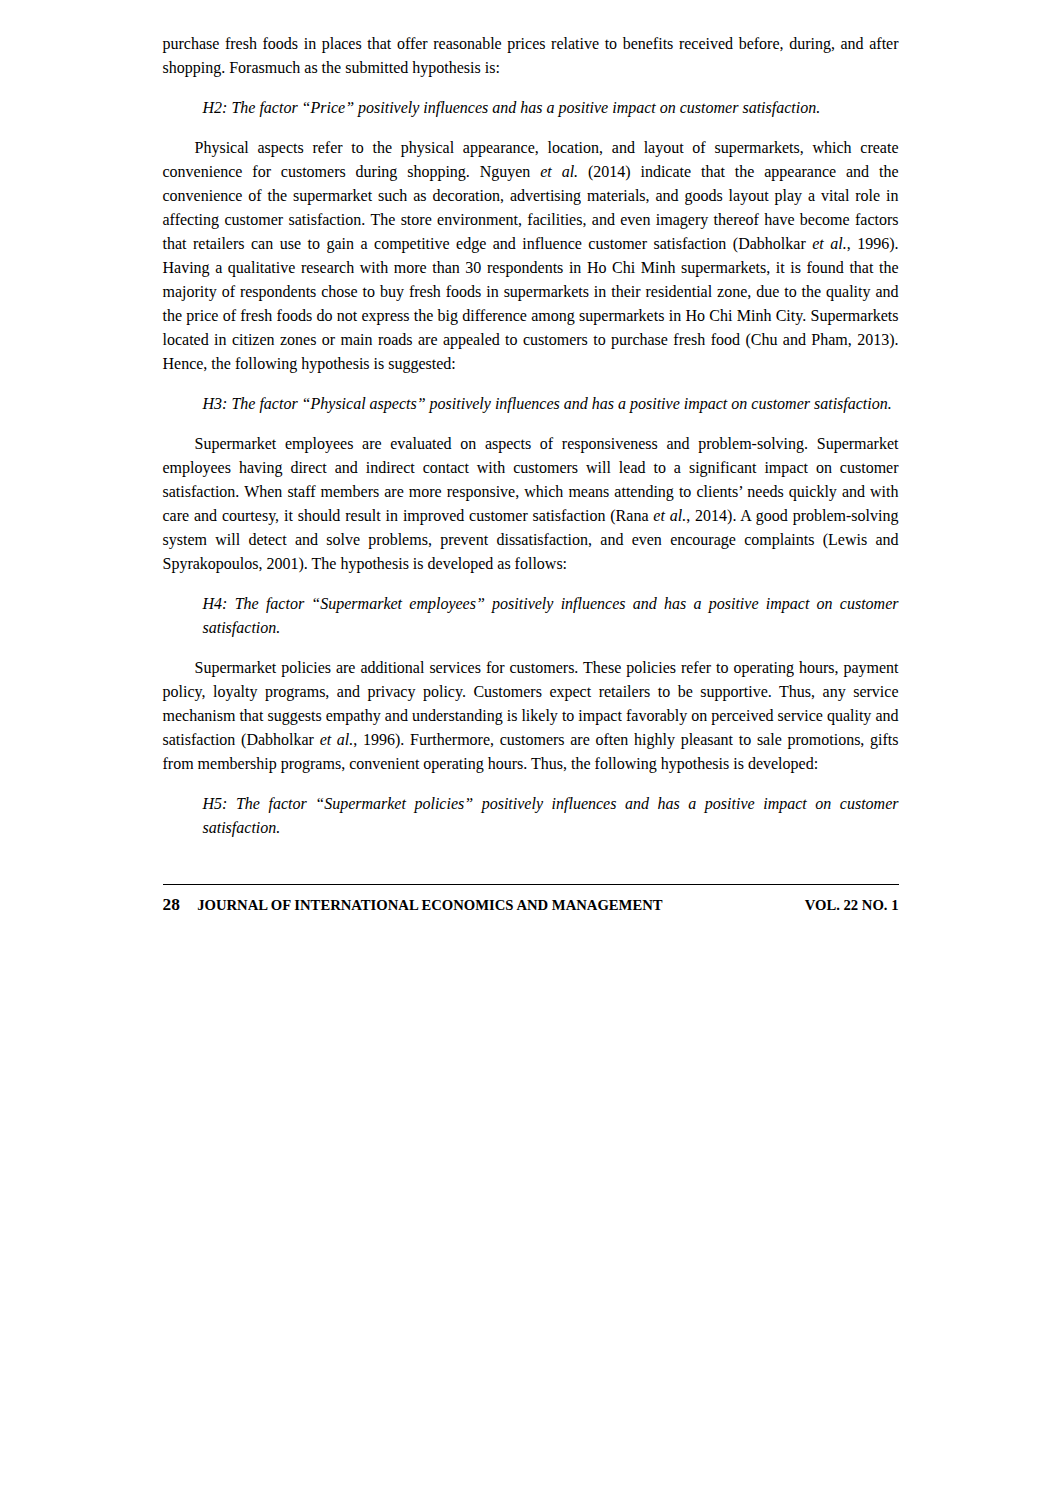purchase fresh foods in places that offer reasonable prices relative to benefits received before, during, and after shopping. Forasmuch as the submitted hypothesis is:
H2: The factor “Price” positively influences and has a positive impact on customer satisfaction.
Physical aspects refer to the physical appearance, location, and layout of supermarkets, which create convenience for customers during shopping. Nguyen et al. (2014) indicate that the appearance and the convenience of the supermarket such as decoration, advertising materials, and goods layout play a vital role in affecting customer satisfaction. The store environment, facilities, and even imagery thereof have become factors that retailers can use to gain a competitive edge and influence customer satisfaction (Dabholkar et al., 1996). Having a qualitative research with more than 30 respondents in Ho Chi Minh supermarkets, it is found that the majority of respondents chose to buy fresh foods in supermarkets in their residential zone, due to the quality and the price of fresh foods do not express the big difference among supermarkets in Ho Chi Minh City. Supermarkets located in citizen zones or main roads are appealed to customers to purchase fresh food (Chu and Pham, 2013). Hence, the following hypothesis is suggested:
H3: The factor “Physical aspects” positively influences and has a positive impact on customer satisfaction.
Supermarket employees are evaluated on aspects of responsiveness and problem-solving. Supermarket employees having direct and indirect contact with customers will lead to a significant impact on customer satisfaction. When staff members are more responsive, which means attending to clients’ needs quickly and with care and courtesy, it should result in improved customer satisfaction (Rana et al., 2014). A good problem-solving system will detect and solve problems, prevent dissatisfaction, and even encourage complaints (Lewis and Spyrakopoulos, 2001). The hypothesis is developed as follows:
H4: The factor “Supermarket employees” positively influences and has a positive impact on customer satisfaction.
Supermarket policies are additional services for customers. These policies refer to operating hours, payment policy, loyalty programs, and privacy policy. Customers expect retailers to be supportive. Thus, any service mechanism that suggests empathy and understanding is likely to impact favorably on perceived service quality and satisfaction (Dabholkar et al., 1996). Furthermore, customers are often highly pleasant to sale promotions, gifts from membership programs, convenient operating hours. Thus, the following hypothesis is developed:
H5: The factor “Supermarket policies” positively influences and has a positive impact on customer satisfaction.
28 JOURNAL OF INTERNATIONAL ECONOMICS AND MANAGEMENT VOL. 22 NO. 1